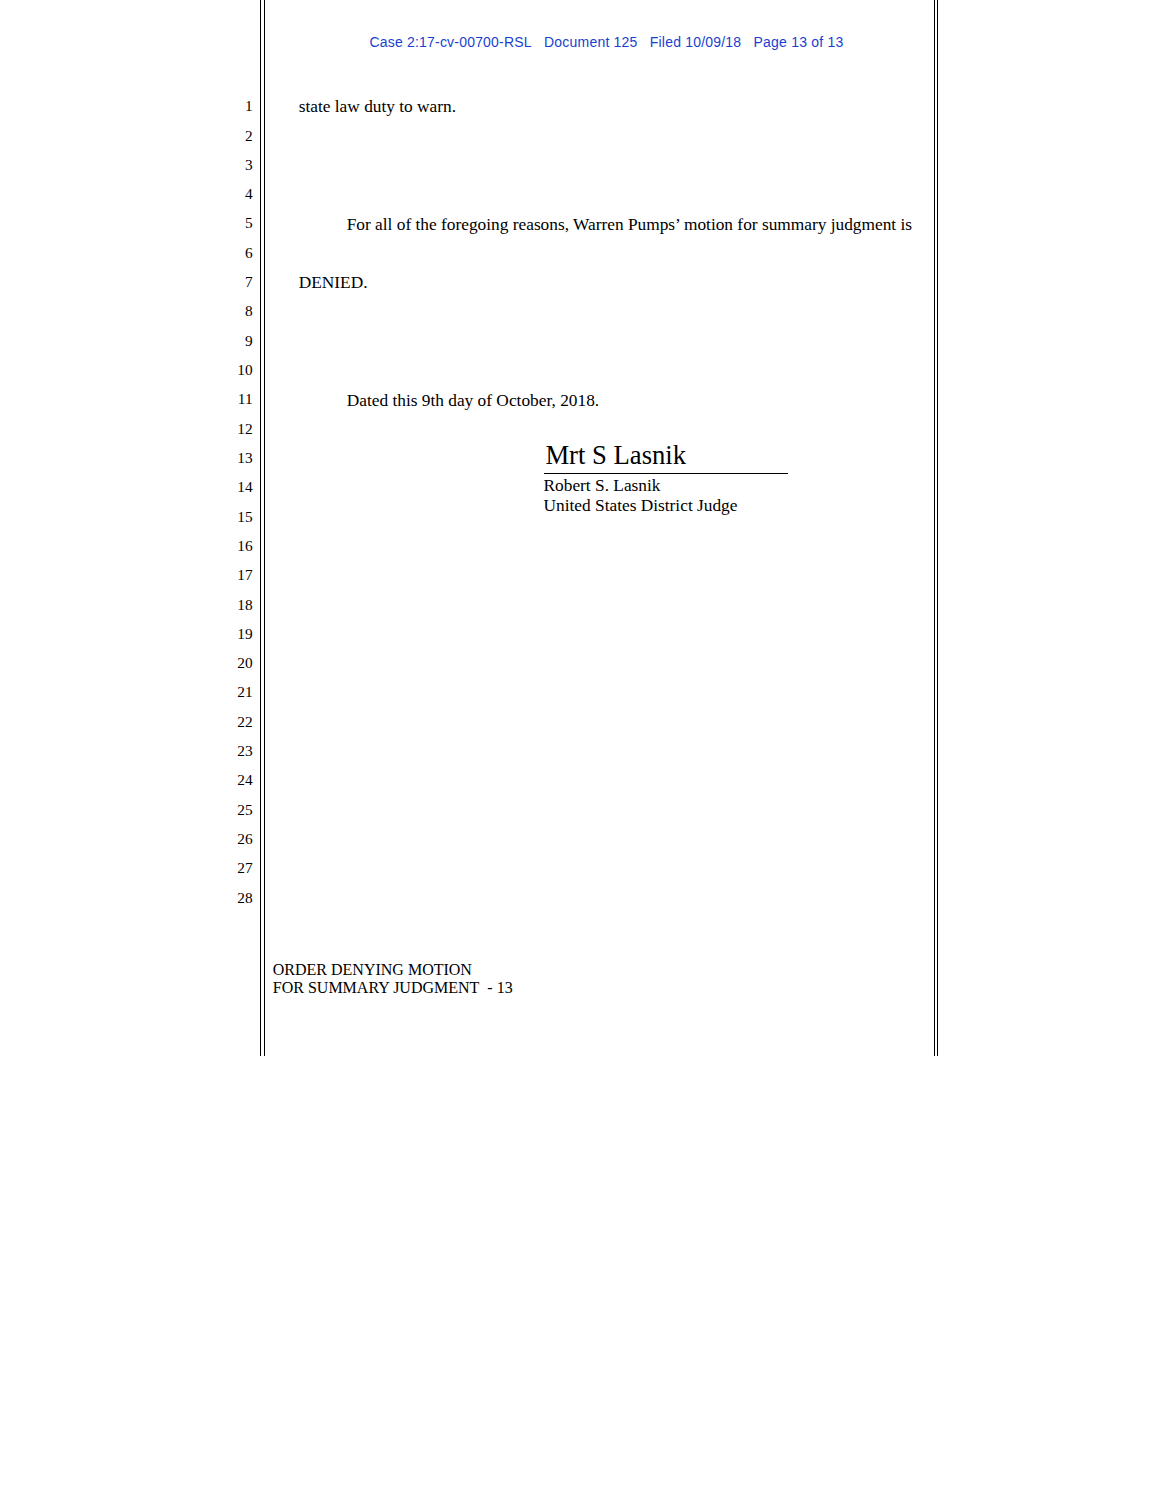Case 2:17-cv-00700-RSL Document 125 Filed 10/09/18 Page 13 of 13
1
2
3
4
5
6
7
8
9
10
11
12
13
14
15
16
17
18
19
20
21
22
23
24
25
26
27
28
state law duty to warn.
For all of the foregoing reasons, Warren Pumps’ motion for summary judgment is
DENIED.
Dated this 9th day of October, 2018.
Mrt S Lasnik
Robert S. Lasnik
United States District Judge
ORDER DENYING MOTION
FOR SUMMARY JUDGMENT - 13